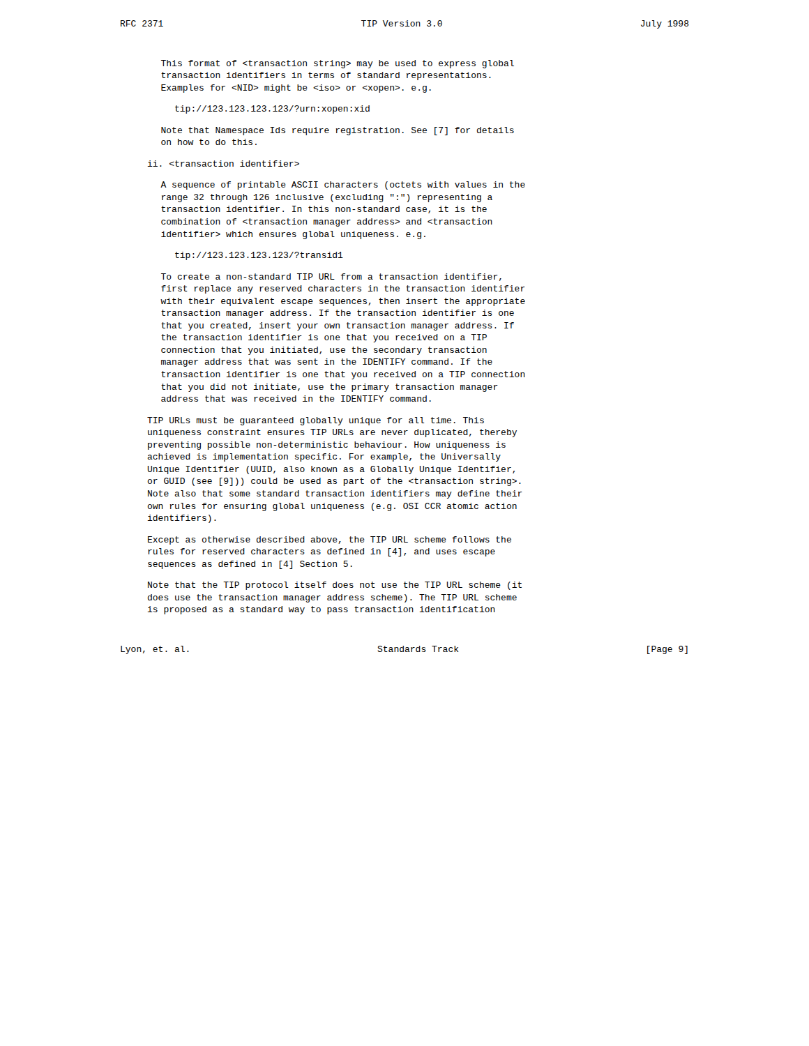RFC 2371 TIP Version 3.0 July 1998
This format of <transaction string> may be used to express global transaction identifiers in terms of standard representations. Examples for <NID> might be <iso> or <xopen>. e.g.
tip://123.123.123.123/?urn:xopen:xid
Note that Namespace Ids require registration. See [7] for details on how to do this.
ii. <transaction identifier>
A sequence of printable ASCII characters (octets with values in the range 32 through 126 inclusive (excluding ":") representing a transaction identifier. In this non-standard case, it is the combination of <transaction manager address> and <transaction identifier> which ensures global uniqueness. e.g.
tip://123.123.123.123/?transid1
To create a non-standard TIP URL from a transaction identifier, first replace any reserved characters in the transaction identifier with their equivalent escape sequences, then insert the appropriate transaction manager address. If the transaction identifier is one that you created, insert your own transaction manager address. If the transaction identifier is one that you received on a TIP connection that you initiated, use the secondary transaction manager address that was sent in the IDENTIFY command. If the transaction identifier is one that you received on a TIP connection that you did not initiate, use the primary transaction manager address that was received in the IDENTIFY command.
TIP URLs must be guaranteed globally unique for all time. This uniqueness constraint ensures TIP URLs are never duplicated, thereby preventing possible non-deterministic behaviour. How uniqueness is achieved is implementation specific. For example, the Universally Unique Identifier (UUID, also known as a Globally Unique Identifier, or GUID (see [9])) could be used as part of the <transaction string>. Note also that some standard transaction identifiers may define their own rules for ensuring global uniqueness (e.g. OSI CCR atomic action identifiers).
Except as otherwise described above, the TIP URL scheme follows the rules for reserved characters as defined in [4], and uses escape sequences as defined in [4] Section 5.
Note that the TIP protocol itself does not use the TIP URL scheme (it does use the transaction manager address scheme). The TIP URL scheme is proposed as a standard way to pass transaction identification
Lyon, et. al. Standards Track [Page 9]